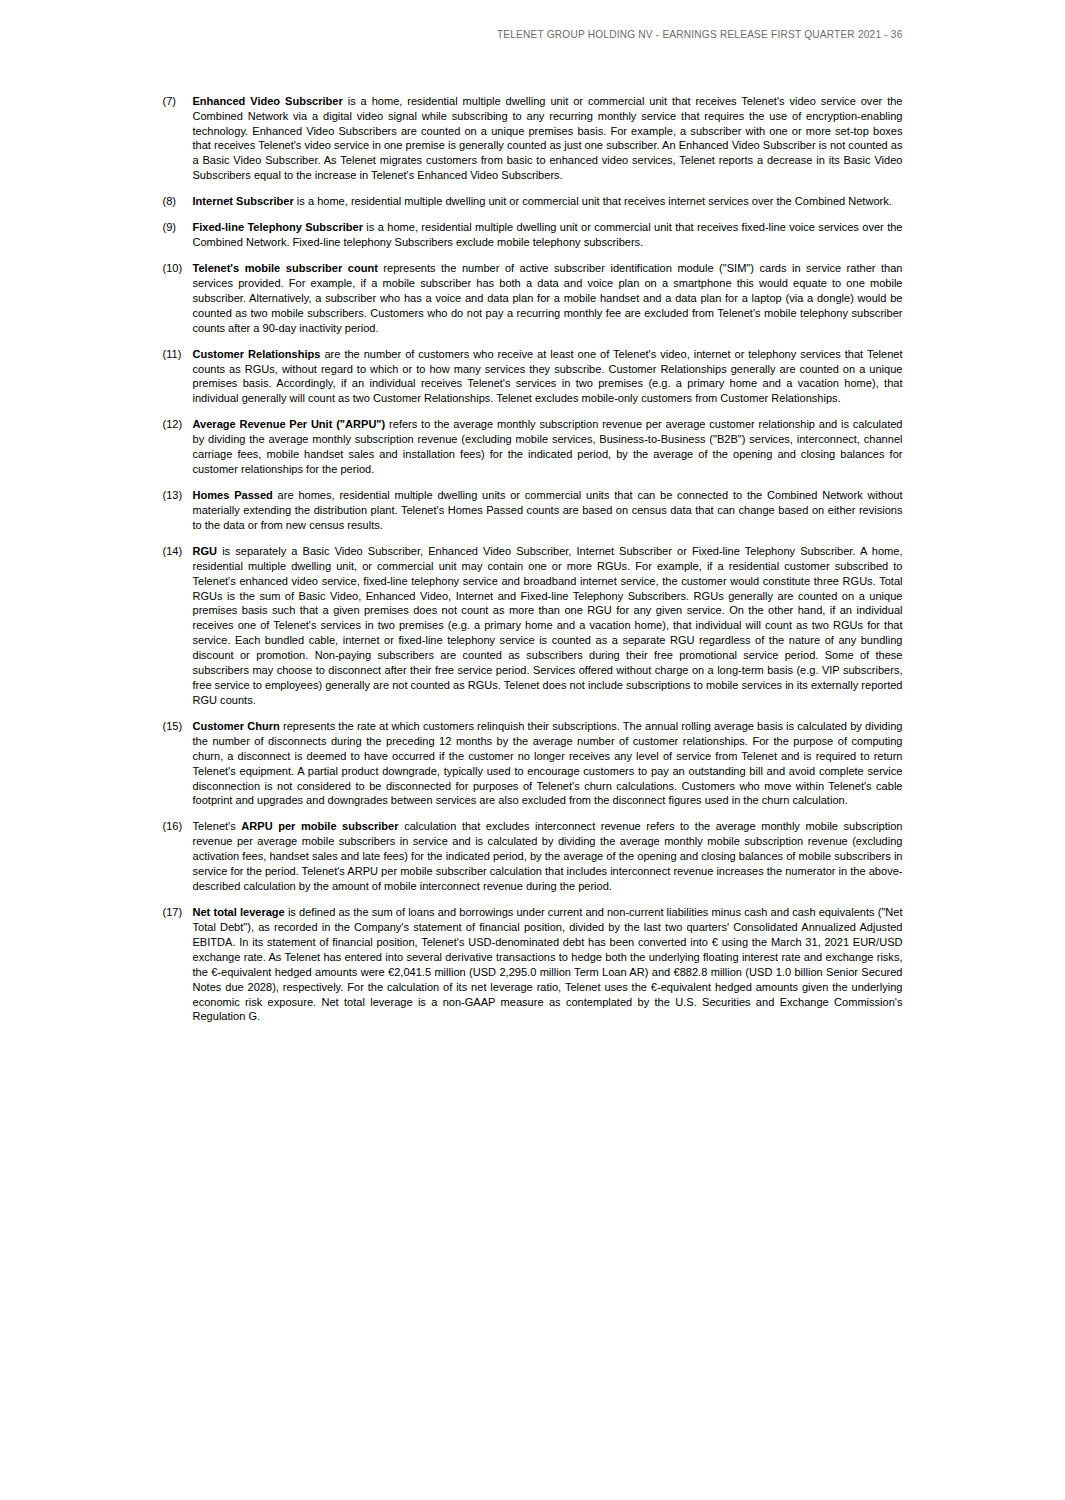TELENET GROUP HOLDING NV - EARNINGS RELEASE FIRST QUARTER 2021 - 36
(7) Enhanced Video Subscriber is a home, residential multiple dwelling unit or commercial unit that receives Telenet's video service over the Combined Network via a digital video signal while subscribing to any recurring monthly service that requires the use of encryption-enabling technology. Enhanced Video Subscribers are counted on a unique premises basis. For example, a subscriber with one or more set-top boxes that receives Telenet's video service in one premise is generally counted as just one subscriber. An Enhanced Video Subscriber is not counted as a Basic Video Subscriber. As Telenet migrates customers from basic to enhanced video services, Telenet reports a decrease in its Basic Video Subscribers equal to the increase in Telenet's Enhanced Video Subscribers.
(8) Internet Subscriber is a home, residential multiple dwelling unit or commercial unit that receives internet services over the Combined Network.
(9) Fixed-line Telephony Subscriber is a home, residential multiple dwelling unit or commercial unit that receives fixed-line voice services over the Combined Network. Fixed-line telephony Subscribers exclude mobile telephony subscribers.
(10) Telenet's mobile subscriber count represents the number of active subscriber identification module ("SIM") cards in service rather than services provided. For example, if a mobile subscriber has both a data and voice plan on a smartphone this would equate to one mobile subscriber. Alternatively, a subscriber who has a voice and data plan for a mobile handset and a data plan for a laptop (via a dongle) would be counted as two mobile subscribers. Customers who do not pay a recurring monthly fee are excluded from Telenet's mobile telephony subscriber counts after a 90-day inactivity period.
(11) Customer Relationships are the number of customers who receive at least one of Telenet's video, internet or telephony services that Telenet counts as RGUs, without regard to which or to how many services they subscribe. Customer Relationships generally are counted on a unique premises basis. Accordingly, if an individual receives Telenet's services in two premises (e.g. a primary home and a vacation home), that individual generally will count as two Customer Relationships. Telenet excludes mobile-only customers from Customer Relationships.
(12) Average Revenue Per Unit ("ARPU") refers to the average monthly subscription revenue per average customer relationship and is calculated by dividing the average monthly subscription revenue (excluding mobile services, Business-to-Business ("B2B") services, interconnect, channel carriage fees, mobile handset sales and installation fees) for the indicated period, by the average of the opening and closing balances for customer relationships for the period.
(13) Homes Passed are homes, residential multiple dwelling units or commercial units that can be connected to the Combined Network without materially extending the distribution plant. Telenet's Homes Passed counts are based on census data that can change based on either revisions to the data or from new census results.
(14) RGU is separately a Basic Video Subscriber, Enhanced Video Subscriber, Internet Subscriber or Fixed-line Telephony Subscriber. A home, residential multiple dwelling unit, or commercial unit may contain one or more RGUs. For example, if a residential customer subscribed to Telenet's enhanced video service, fixed-line telephony service and broadband internet service, the customer would constitute three RGUs. Total RGUs is the sum of Basic Video, Enhanced Video, Internet and Fixed-line Telephony Subscribers. RGUs generally are counted on a unique premises basis such that a given premises does not count as more than one RGU for any given service. On the other hand, if an individual receives one of Telenet's services in two premises (e.g. a primary home and a vacation home), that individual will count as two RGUs for that service. Each bundled cable, internet or fixed-line telephony service is counted as a separate RGU regardless of the nature of any bundling discount or promotion. Non-paying subscribers are counted as subscribers during their free promotional service period. Some of these subscribers may choose to disconnect after their free service period. Services offered without charge on a long-term basis (e.g. VIP subscribers, free service to employees) generally are not counted as RGUs. Telenet does not include subscriptions to mobile services in its externally reported RGU counts.
(15) Customer Churn represents the rate at which customers relinquish their subscriptions. The annual rolling average basis is calculated by dividing the number of disconnects during the preceding 12 months by the average number of customer relationships. For the purpose of computing churn, a disconnect is deemed to have occurred if the customer no longer receives any level of service from Telenet and is required to return Telenet's equipment. A partial product downgrade, typically used to encourage customers to pay an outstanding bill and avoid complete service disconnection is not considered to be disconnected for purposes of Telenet's churn calculations. Customers who move within Telenet's cable footprint and upgrades and downgrades between services are also excluded from the disconnect figures used in the churn calculation.
(16) Telenet's ARPU per mobile subscriber calculation that excludes interconnect revenue refers to the average monthly mobile subscription revenue per average mobile subscribers in service and is calculated by dividing the average monthly mobile subscription revenue (excluding activation fees, handset sales and late fees) for the indicated period, by the average of the opening and closing balances of mobile subscribers in service for the period. Telenet's ARPU per mobile subscriber calculation that includes interconnect revenue increases the numerator in the above-described calculation by the amount of mobile interconnect revenue during the period.
(17) Net total leverage is defined as the sum of loans and borrowings under current and non-current liabilities minus cash and cash equivalents ("Net Total Debt"), as recorded in the Company's statement of financial position, divided by the last two quarters' Consolidated Annualized Adjusted EBITDA. In its statement of financial position, Telenet's USD-denominated debt has been converted into € using the March 31, 2021 EUR/USD exchange rate. As Telenet has entered into several derivative transactions to hedge both the underlying floating interest rate and exchange risks, the €-equivalent hedged amounts were €2,041.5 million (USD 2,295.0 million Term Loan AR) and €882.8 million (USD 1.0 billion Senior Secured Notes due 2028), respectively. For the calculation of its net leverage ratio, Telenet uses the €-equivalent hedged amounts given the underlying economic risk exposure. Net total leverage is a non-GAAP measure as contemplated by the U.S. Securities and Exchange Commission's Regulation G.